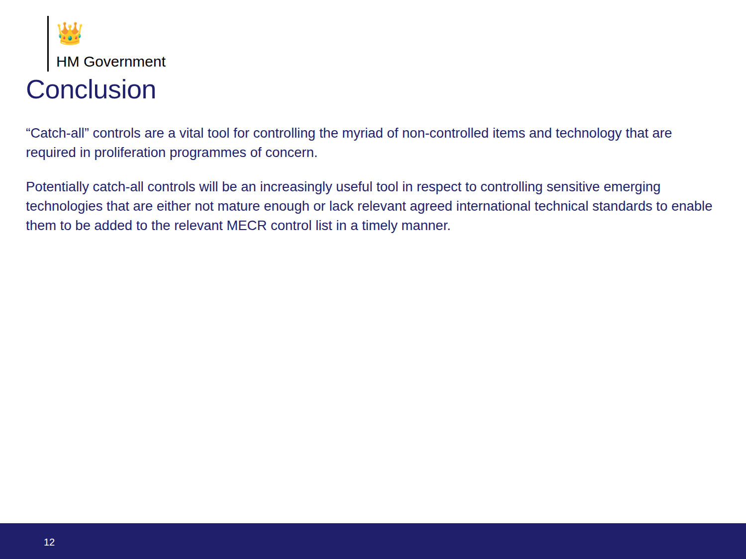Conclusion
“Catch-all” controls are a vital tool for controlling the myriad of non-controlled items and technology that are required in proliferation programmes of concern.
Potentially catch-all controls will be an increasingly useful tool in respect to controlling sensitive emerging technologies that are either not mature enough or lack relevant agreed international technical standards to enable them to be added to the relevant MECR control list in a timely manner.
12